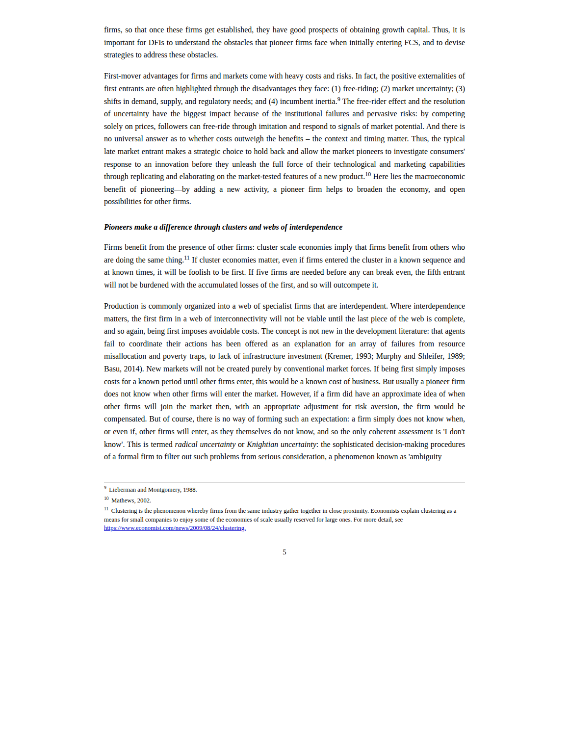firms, so that once these firms get established, they have good prospects of obtaining growth capital. Thus, it is important for DFIs to understand the obstacles that pioneer firms face when initially entering FCS, and to devise strategies to address these obstacles.
First-mover advantages for firms and markets come with heavy costs and risks. In fact, the positive externalities of first entrants are often highlighted through the disadvantages they face: (1) free-riding; (2) market uncertainty; (3) shifts in demand, supply, and regulatory needs; and (4) incumbent inertia.9 The free-rider effect and the resolution of uncertainty have the biggest impact because of the institutional failures and pervasive risks: by competing solely on prices, followers can free-ride through imitation and respond to signals of market potential. And there is no universal answer as to whether costs outweigh the benefits – the context and timing matter. Thus, the typical late market entrant makes a strategic choice to hold back and allow the market pioneers to investigate consumers' response to an innovation before they unleash the full force of their technological and marketing capabilities through replicating and elaborating on the market-tested features of a new product.10 Here lies the macroeconomic benefit of pioneering—by adding a new activity, a pioneer firm helps to broaden the economy, and open possibilities for other firms.
Pioneers make a difference through clusters and webs of interdependence
Firms benefit from the presence of other firms: cluster scale economies imply that firms benefit from others who are doing the same thing.11 If cluster economies matter, even if firms entered the cluster in a known sequence and at known times, it will be foolish to be first. If five firms are needed before any can break even, the fifth entrant will not be burdened with the accumulated losses of the first, and so will outcompete it.
Production is commonly organized into a web of specialist firms that are interdependent. Where interdependence matters, the first firm in a web of interconnectivity will not be viable until the last piece of the web is complete, and so again, being first imposes avoidable costs. The concept is not new in the development literature: that agents fail to coordinate their actions has been offered as an explanation for an array of failures from resource misallocation and poverty traps, to lack of infrastructure investment (Kremer, 1993; Murphy and Shleifer, 1989; Basu, 2014). New markets will not be created purely by conventional market forces. If being first simply imposes costs for a known period until other firms enter, this would be a known cost of business. But usually a pioneer firm does not know when other firms will enter the market. However, if a firm did have an approximate idea of when other firms will join the market then, with an appropriate adjustment for risk aversion, the firm would be compensated. But of course, there is no way of forming such an expectation: a firm simply does not know when, or even if, other firms will enter, as they themselves do not know, and so the only coherent assessment is 'I don't know'. This is termed radical uncertainty or Knightian uncertainty: the sophisticated decision-making procedures of a formal firm to filter out such problems from serious consideration, a phenomenon known as 'ambiguity
9 Lieberman and Montgomery, 1988.
10 Mathews, 2002.
11 Clustering is the phenomenon whereby firms from the same industry gather together in close proximity. Economists explain clustering as a means for small companies to enjoy some of the economies of scale usually reserved for large ones. For more detail, see https://www.economist.com/news/2009/08/24/clustering.
5